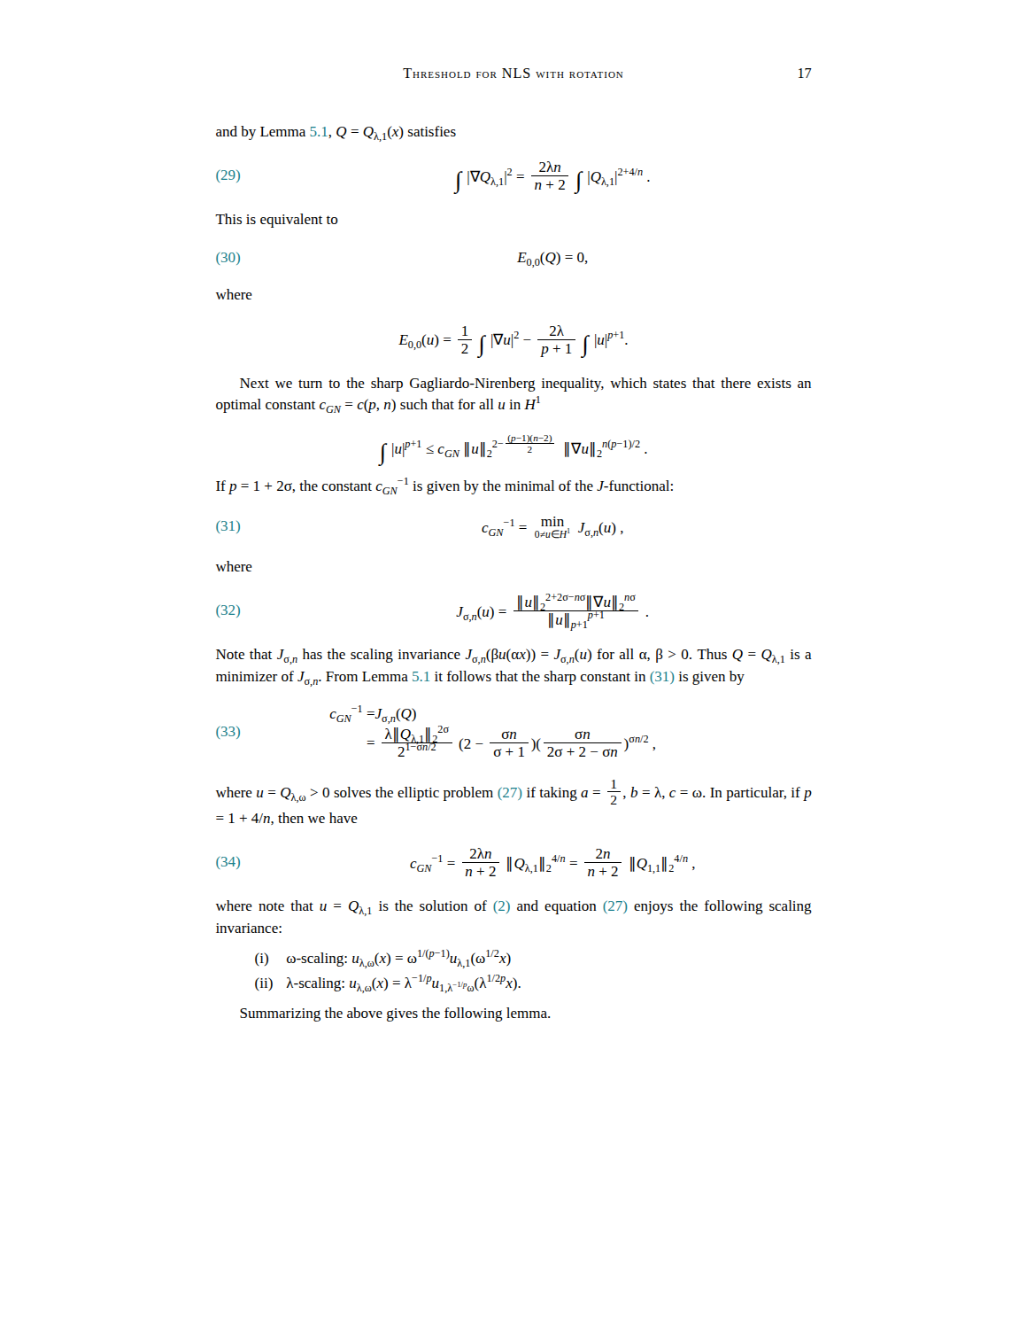Threshold for NLS with rotation 17
and by Lemma 5.1, Q = Qλ,1(x) satisfies
(29)
∫ |∇Qλ,1|2 = 2λn n + 2 ∫ |Qλ,1|2+4/n .
This is equivalent to
(30)
E0,0(Q) = 0,
where
E0,0(u) = 12 ∫ |∇u|2 − 2λ p + 1 ∫ |u|p+1.
Next we turn to the sharp Gagliardo-Nirenberg inequality, which states that there exists an optimal constant cGN = c(p, n) such that for all u in H1
∫ |u|p+1 ≤ cGN ∥u∥22−(p−1)(n−2) 2 ∥∇u∥2n(p−1)/2 .
If p = 1 + 2σ, the constant cGN−1 is given by the minimal of the J-functional:
(31)
cGN−1 = min 0≠u∈H1 Jσ,n(u) ,
where
(32)
Jσ,n(u) = ∥u∥22+2σ−nσ∥∇u∥2nσ∥u∥p+1p+1 .
Note that Jσ,n has the scaling invariance Jσ,n(βu(αx)) = Jσ,n(u) for all α, β > 0. Thus Q = Qλ,1 is a minimizer of Jσ,n. From Lemma 5.1 it follows that the sharp constant in (31) is given by
(33)
cGN−1 =Jσ,n(Q) = λ∥Qλ,1∥22σ 21−σn/2 (2 − σn σ + 1)(σn 2σ + 2 − σn)σn/2 ,
where u = Qλ,ω > 0 solves the elliptic problem (27) if taking a = 12, b = λ, c = ω. In particular, if p = 1 + 4/n, then we have
(34)
cGN−1 = 2λn n + 2 ∥Qλ,1∥24/n = 2n n + 2 ∥Q1,1∥24/n ,
where note that u = Qλ,1 is the solution of (2) and equation (27) enjoys the following scaling invariance:
(i) ω-scaling: uλ,ω(x) = ω1/(p−1)uλ,1(ω1/2x)
(ii) λ-scaling: uλ,ω(x) = λ−1/pu1,λ−1/pω(λ1/2px).
Summarizing the above gives the following lemma.